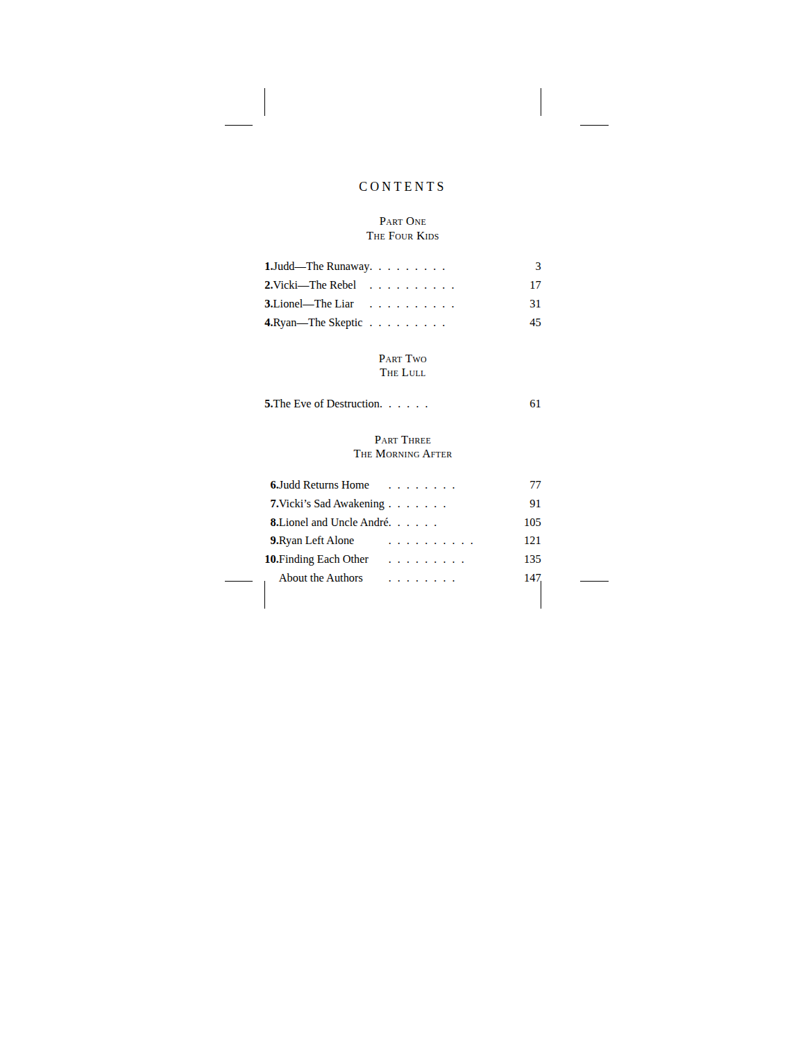Contents
Part One
The Four Kids
| 1. | Judd—The Runaway | . . . . . . . . . | 3 |
| 2. | Vicki—The Rebel | . . . . . . . . . . | 17 |
| 3. | Lionel—The Liar | . . . . . . . . . . | 31 |
| 4. | Ryan—The Skeptic | . . . . . . . . . | 45 |
Part Two
The Lull
| 5. | The Eve of Destruction | . . . . . . | 61 |
Part Three
The Morning After
| 6. | Judd Returns Home | . . . . . . . . | 77 |
| 7. | Vicki’s Sad Awakening | . . . . . . . | 91 |
| 8. | Lionel and Uncle André | . . . . . . | 105 |
| 9. | Ryan Left Alone | . . . . . . . . . . | 121 |
| 10. | Finding Each Other | . . . . . . . . . | 135 |
| | About the Authors | . . . . . . . . | 147 |